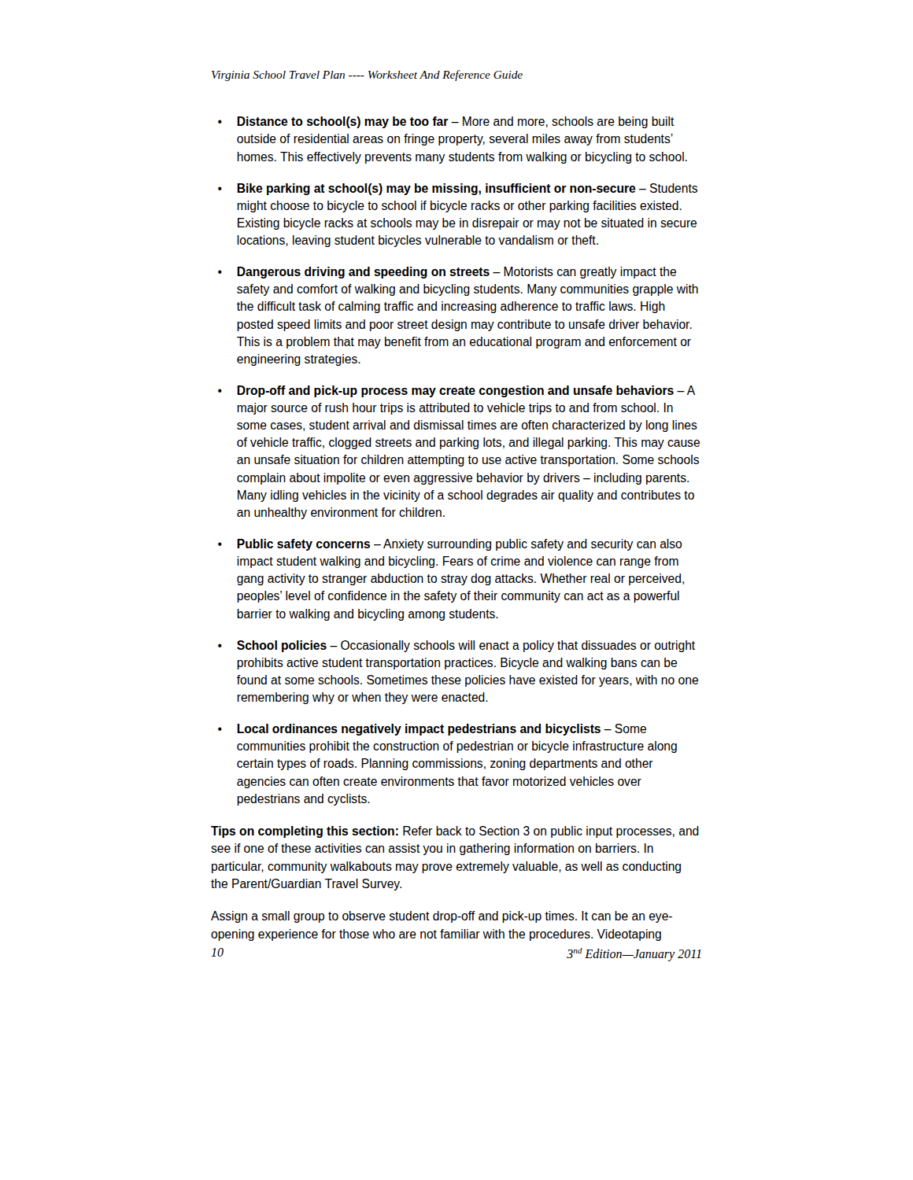Virginia School Travel Plan ---- Worksheet And Reference Guide
Distance to school(s) may be too far – More and more, schools are being built outside of residential areas on fringe property, several miles away from students’ homes. This effectively prevents many students from walking or bicycling to school.
Bike parking at school(s) may be missing, insufficient or non-secure – Students might choose to bicycle to school if bicycle racks or other parking facilities existed. Existing bicycle racks at schools may be in disrepair or may not be situated in secure locations, leaving student bicycles vulnerable to vandalism or theft.
Dangerous driving and speeding on streets – Motorists can greatly impact the safety and comfort of walking and bicycling students. Many communities grapple with the difficult task of calming traffic and increasing adherence to traffic laws. High posted speed limits and poor street design may contribute to unsafe driver behavior. This is a problem that may benefit from an educational program and enforcement or engineering strategies.
Drop-off and pick-up process may create congestion and unsafe behaviors – A major source of rush hour trips is attributed to vehicle trips to and from school. In some cases, student arrival and dismissal times are often characterized by long lines of vehicle traffic, clogged streets and parking lots, and illegal parking. This may cause an unsafe situation for children attempting to use active transportation. Some schools complain about impolite or even aggressive behavior by drivers – including parents. Many idling vehicles in the vicinity of a school degrades air quality and contributes to an unhealthy environment for children.
Public safety concerns – Anxiety surrounding public safety and security can also impact student walking and bicycling. Fears of crime and violence can range from gang activity to stranger abduction to stray dog attacks. Whether real or perceived, peoples’ level of confidence in the safety of their community can act as a powerful barrier to walking and bicycling among students.
School policies – Occasionally schools will enact a policy that dissuades or outright prohibits active student transportation practices. Bicycle and walking bans can be found at some schools. Sometimes these policies have existed for years, with no one remembering why or when they were enacted.
Local ordinances negatively impact pedestrians and bicyclists – Some communities prohibit the construction of pedestrian or bicycle infrastructure along certain types of roads. Planning commissions, zoning departments and other agencies can often create environments that favor motorized vehicles over pedestrians and cyclists.
Tips on completing this section: Refer back to Section 3 on public input processes, and see if one of these activities can assist you in gathering information on barriers. In particular, community walkabouts may prove extremely valuable, as well as conducting the Parent/Guardian Travel Survey.
Assign a small group to observe student drop-off and pick-up times. It can be an eye-opening experience for those who are not familiar with the procedures. Videotaping
10 3nd Edition—January 2011